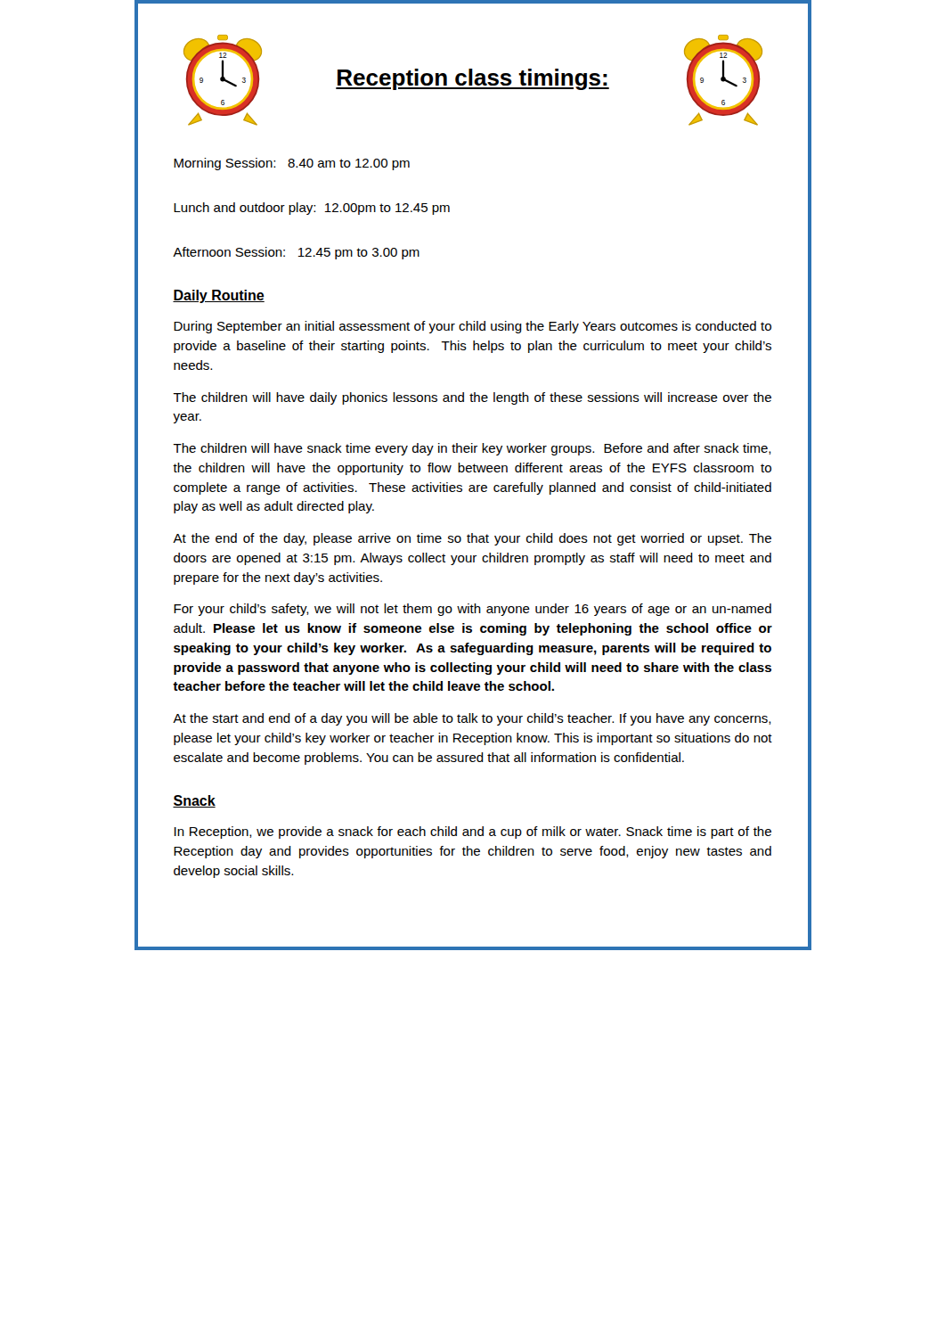12 3 6 9
Reception class timings:
12 3 6 9
Morning Session: 8.40 am to 12.00 pm
Lunch and outdoor play: 12.00pm to 12.45 pm
Afternoon Session: 12.45 pm to 3.00 pm
Daily Routine
During September an initial assessment of your child using the Early Years outcomes is conducted to provide a baseline of their starting points. This helps to plan the curriculum to meet your child’s needs.
The children will have daily phonics lessons and the length of these sessions will increase over the year.
The children will have snack time every day in their key worker groups. Before and after snack time, the children will have the opportunity to flow between different areas of the EYFS classroom to complete a range of activities. These activities are carefully planned and consist of child-initiated play as well as adult directed play.
At the end of the day, please arrive on time so that your child does not get worried or upset. The doors are opened at 3:15 pm. Always collect your children promptly as staff will need to meet and prepare for the next day’s activities.
For your child’s safety, we will not let them go with anyone under 16 years of age or an un-named adult. Please let us know if someone else is coming by telephoning the school office or speaking to your child’s key worker. As a safeguarding measure, parents will be required to provide a password that anyone who is collecting your child will need to share with the class teacher before the teacher will let the child leave the school.
At the start and end of a day you will be able to talk to your child’s teacher. If you have any concerns, please let your child’s key worker or teacher in Reception know. This is important so situations do not escalate and become problems. You can be assured that all information is confidential.
Snack
In Reception, we provide a snack for each child and a cup of milk or water. Snack time is part of the Reception day and provides opportunities for the children to serve food, enjoy new tastes and develop social skills.